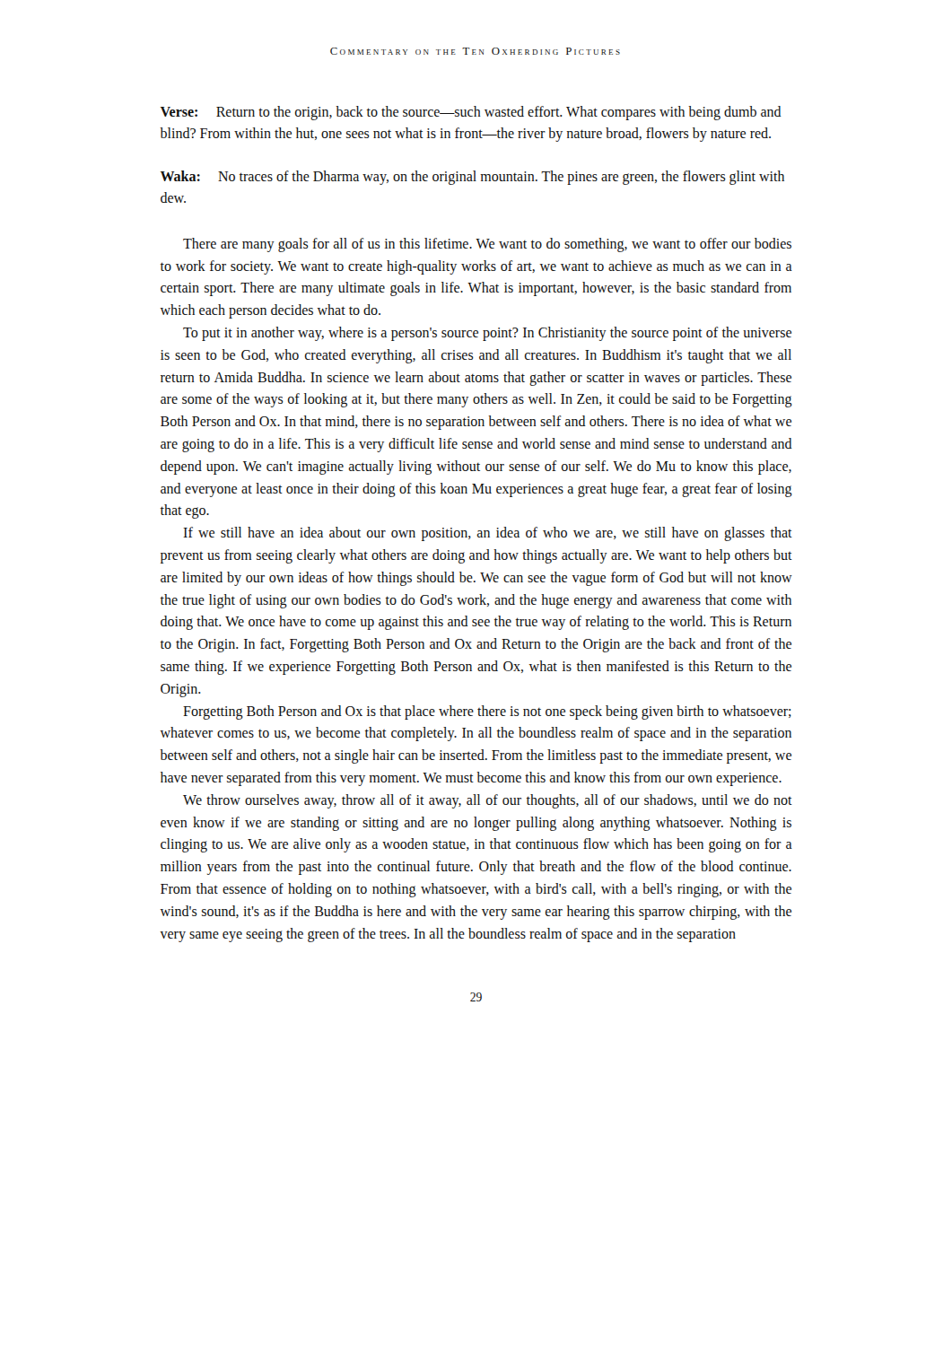Commentary on the Ten Oxherding Pictures
Verse: Return to the origin, back to the source—such wasted effort. What compares with being dumb and blind? From within the hut, one sees not what is in front—the river by nature broad, flowers by nature red.
Waka: No traces of the Dharma way, on the original mountain. The pines are green, the flowers glint with dew.
There are many goals for all of us in this lifetime. We want to do something, we want to offer our bodies to work for society. We want to create high-quality works of art, we want to achieve as much as we can in a certain sport. There are many ultimate goals in life. What is important, however, is the basic standard from which each person decides what to do.
To put it in another way, where is a person's source point? In Christianity the source point of the universe is seen to be God, who created everything, all crises and all creatures. In Buddhism it's taught that we all return to Amida Buddha. In science we learn about atoms that gather or scatter in waves or particles. These are some of the ways of looking at it, but there many others as well. In Zen, it could be said to be Forgetting Both Person and Ox. In that mind, there is no separation between self and others. There is no idea of what we are going to do in a life. This is a very difficult life sense and world sense and mind sense to understand and depend upon. We can't imagine actually living without our sense of our self. We do Mu to know this place, and everyone at least once in their doing of this koan Mu experiences a great huge fear, a great fear of losing that ego.
If we still have an idea about our own position, an idea of who we are, we still have on glasses that prevent us from seeing clearly what others are doing and how things actually are. We want to help others but are limited by our own ideas of how things should be. We can see the vague form of God but will not know the true light of using our own bodies to do God's work, and the huge energy and awareness that come with doing that. We once have to come up against this and see the true way of relating to the world. This is Return to the Origin. In fact, Forgetting Both Person and Ox and Return to the Origin are the back and front of the same thing. If we experience Forgetting Both Person and Ox, what is then manifested is this Return to the Origin.
Forgetting Both Person and Ox is that place where there is not one speck being given birth to whatsoever; whatever comes to us, we become that completely. In all the boundless realm of space and in the separation between self and others, not a single hair can be inserted. From the limitless past to the immediate present, we have never separated from this very moment. We must become this and know this from our own experience.
We throw ourselves away, throw all of it away, all of our thoughts, all of our shadows, until we do not even know if we are standing or sitting and are no longer pulling along anything whatsoever. Nothing is clinging to us. We are alive only as a wooden statue, in that continuous flow which has been going on for a million years from the past into the continual future. Only that breath and the flow of the blood continue. From that essence of holding on to nothing whatsoever, with a bird's call, with a bell's ringing, or with the wind's sound, it's as if the Buddha is here and with the very same ear hearing this sparrow chirping, with the very same eye seeing the green of the trees. In all the boundless realm of space and in the separation
29